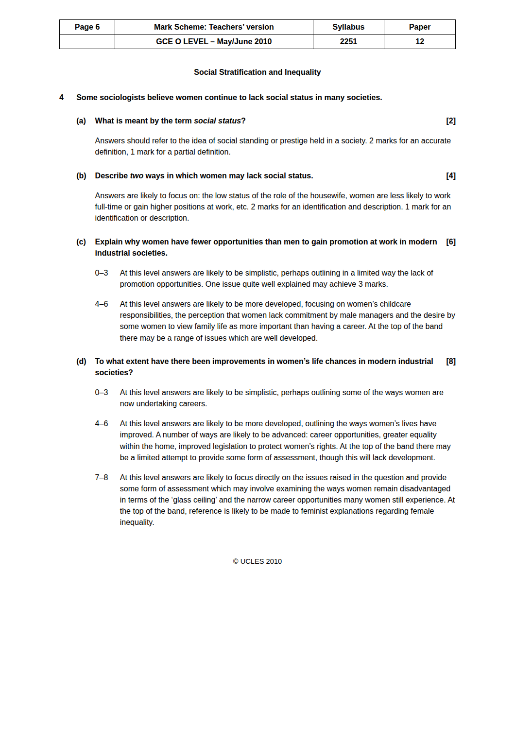| Page 6 | Mark Scheme: Teachers’ version | Syllabus | Paper |
| | GCE O LEVEL – May/June 2010 | 2251 | 12 |
Social Stratification and Inequality
4
Some sociologists believe women continue to lack social status in many societies.
[2] (a) What is meant by the term social status?
Answers should refer to the idea of social standing or prestige held in a society. 2 marks for an accurate definition, 1 mark for a partial definition.
[4] (b) Describe two ways in which women may lack social status.
Answers are likely to focus on: the low status of the role of the housewife, women are less likely to work full-time or gain higher positions at work, etc. 2 marks for an identification and description. 1 mark for an identification or description.
[6] (c) Explain why women have fewer opportunities than men to gain promotion at work in modern industrial societies.
0–3 At this level answers are likely to be simplistic, perhaps outlining in a limited way the lack of promotion opportunities. One issue quite well explained may achieve 3 marks.
4–6 At this level answers are likely to be more developed, focusing on women’s childcare responsibilities, the perception that women lack commitment by male managers and the desire by some women to view family life as more important than having a career. At the top of the band there may be a range of issues which are well developed.
[8] (d) To what extent have there been improvements in women’s life chances in modern industrial societies?
0–3 At this level answers are likely to be simplistic, perhaps outlining some of the ways women are now undertaking careers.
4–6 At this level answers are likely to be more developed, outlining the ways women’s lives have improved. A number of ways are likely to be advanced: career opportunities, greater equality within the home, improved legislation to protect women’s rights. At the top of the band there may be a limited attempt to provide some form of assessment, though this will lack development.
7–8 At this level answers are likely to focus directly on the issues raised in the question and provide some form of assessment which may involve examining the ways women remain disadvantaged in terms of the ‘glass ceiling’ and the narrow career opportunities many women still experience. At the top of the band, reference is likely to be made to feminist explanations regarding female inequality.
© UCLES 2010